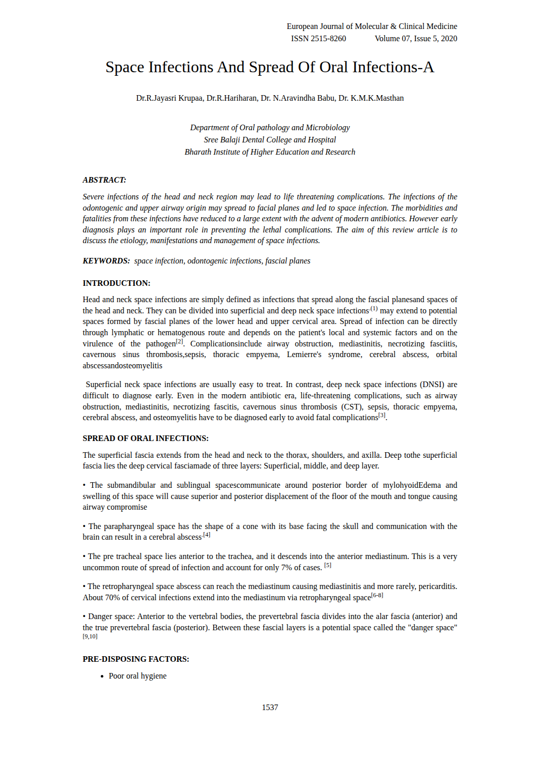European Journal of Molecular & Clinical Medicine
ISSN 2515-8260 Volume 07, Issue 5, 2020
Space Infections And Spread Of Oral Infections-A
Dr.R.Jayasri Krupaa, Dr.R.Hariharan, Dr. N.Aravindha Babu, Dr. K.M.K.Masthan
Department of Oral pathology and Microbiology
Sree Balaji Dental College and Hospital
Bharath Institute of Higher Education and Research
ABSTRACT:
Severe infections of the head and neck region may lead to life threatening complications. The infections of the odontogenic and upper airway origin may spread to facial planes and led to space infection. The morbidities and fatalities from these infections have reduced to a large extent with the advent of modern antibiotics. However early diagnosis plays an important role in preventing the lethal complications. The aim of this review article is to discuss the etiology, manifestations and management of space infections.
KEYWORDS: space infection, odontogenic infections, fascial planes
INTRODUCTION:
Head and neck space infections are simply defined as infections that spread along the fascial planesand spaces of the head and neck. They can be divided into superficial and deep neck space infections.(1) may extend to potential spaces formed by fascial planes of the lower head and upper cervical area. Spread of infection can be directly through lymphatic or hematogenous route and depends on the patient's local and systemic factors and on the virulence of the pathogen[2]. Complicationsinclude airway obstruction, mediastinitis, necrotizing fasciitis, cavernous sinus thrombosis,sepsis, thoracic empyema, Lemierre's syndrome, cerebral abscess, orbital abscessandosteomyelitis
Superficial neck space infections are usually easy to treat. In contrast, deep neck space infections (DNSI) are difficult to diagnose early. Even in the modern antibiotic era, life-threatening complications, such as airway obstruction, mediastinitis, necrotizing fascitis, cavernous sinus thrombosis (CST), sepsis, thoracic empyema, cerebral abscess, and osteomyelitis have to be diagnosed early to avoid fatal complications[3].
SPREAD OF ORAL INFECTIONS:
The superficial fascia extends from the head and neck to the thorax, shoulders, and axilla. Deep tothe superficial fascia lies the deep cervical fasciamade of three layers: Superficial, middle, and deep layer.
• The submandibular and sublingual spacescommunicate around posterior border of mylohyoidEdema and swelling of this space will cause superior and posterior displacement of the floor of the mouth and tongue causing airway compromise
• The parapharyngeal space has the shape of a cone with its base facing the skull and communication with the brain can result in a cerebral abscess.[4]
• The pre tracheal space lies anterior to the trachea, and it descends into the anterior mediastinum. This is a very uncommon route of spread of infection and account for only 7% of cases. [5]
• The retropharyngeal space abscess can reach the mediastinum causing mediastinitis and more rarely, pericarditis. About 70% of cervical infections extend into the mediastinum via retropharyngeal space[6-8]
• Danger space: Anterior to the vertebral bodies, the prevertebral fascia divides into the alar fascia (anterior) and the true prevertebral fascia (posterior). Between these fascial layers is a potential space called the "danger space"[9,10]
PRE-DISPOSING FACTORS:
Poor oral hygiene
1537